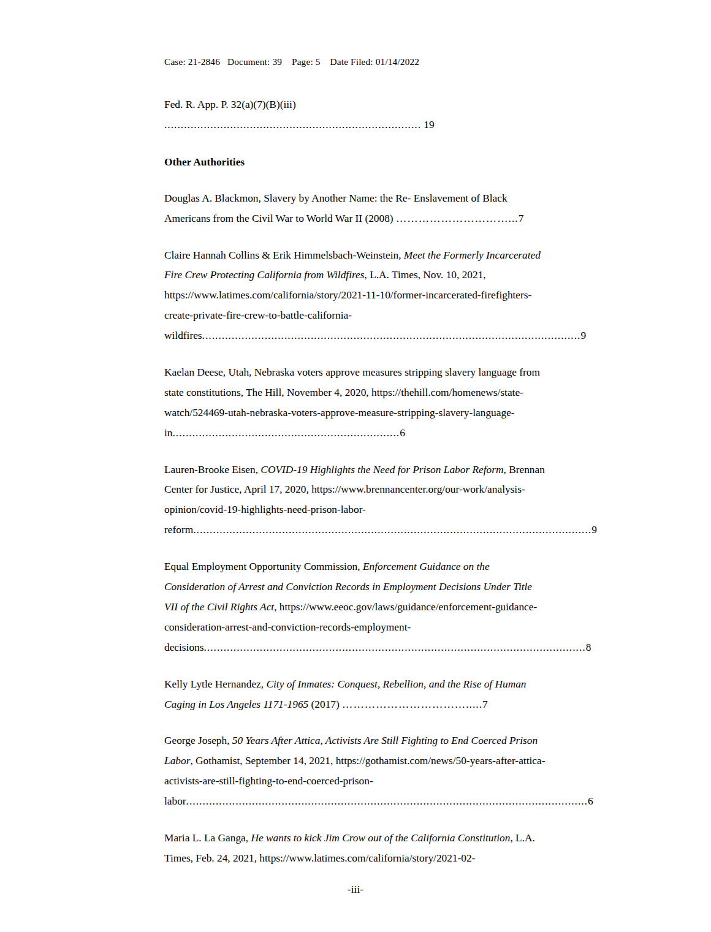Case: 21-2846 Document: 39 Page: 5 Date Filed: 01/14/2022
Fed. R. App. P. 32(a)(7)(B)(iii) .............................................................................. 19
Other Authorities
Douglas A. Blackmon, Slavery by Another Name: the Re- Enslavement of Black Americans from the Civil War to World War II (2008) …………………………... 7
Claire Hannah Collins & Erik Himmelsbach-Weinstein, Meet the Formerly Incarcerated Fire Crew Protecting California from Wildfires, L.A. Times, Nov. 10, 2021, https://www.latimes.com/california/story/2021-11-10/former-incarcerated-firefighters-create-private-fire-crew-to-battle-california-wildfires................................................................................................................... 9
Kaelan Deese, Utah, Nebraska voters approve measures stripping slavery language from state constitutions, The Hill, November 4, 2020, https://thehill.com/homenews/state-watch/524469-utah-nebraska-voters-approve-measure-stripping-slavery-language-in..................................................................... 6
Lauren-Brooke Eisen, COVID-19 Highlights the Need for Prison Labor Reform, Brennan Center for Justice, April 17, 2020, https://www.brennancenter.org/our-work/analysis-opinion/covid-19-highlights-need-prison-labor-reform......................................................................................................................... 9
Equal Employment Opportunity Commission, Enforcement Guidance on the Consideration of Arrest and Conviction Records in Employment Decisions Under Title VII of the Civil Rights Act, https://www.eeoc.gov/laws/guidance/enforcement-guidance-consideration-arrest-and-conviction-records-employment-decisions.................................................................................................................... 8
Kelly Lytle Hernandez, City of Inmates: Conquest, Rebellion, and the Rise of Human Caging in Los Angeles 1171-1965 (2017) ……………………………..... 7
George Joseph, 50 Years After Attica, Activists Are Still Fighting to End Coerced Prison Labor, Gothamist, September 14, 2021, https://gothamist.com/news/50-years-after-attica-activists-are-still-fighting-to-end-coerced-prison-labor.......................................................................................................................... 6
Maria L. La Ganga, He wants to kick Jim Crow out of the California Constitution, L.A. Times, Feb. 24, 2021, https://www.latimes.com/california/story/2021-02-
-iii-